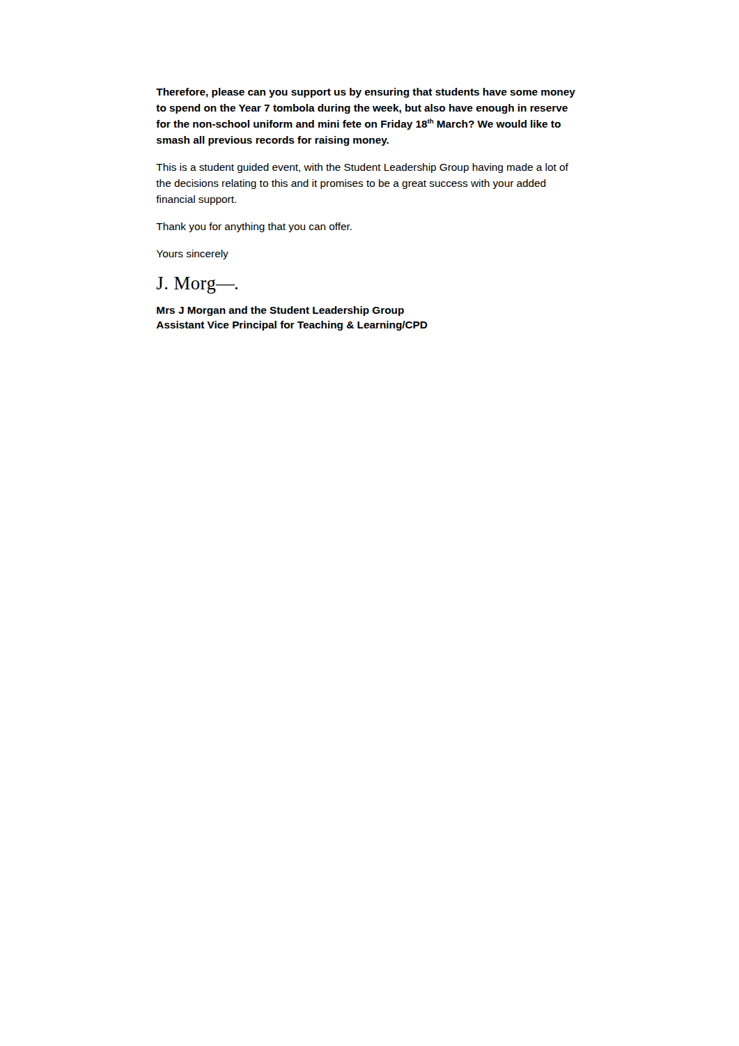Therefore, please can you support us by ensuring that students have some money to spend on the Year 7 tombola during the week, but also have enough in reserve for the non-school uniform and mini fete on Friday 18th March? We would like to smash all previous records for raising money.
This is a student guided event, with the Student Leadership Group having made a lot of the decisions relating to this and it promises to be a great success with your added financial support.
Thank you for anything that you can offer.
Yours sincerely
J. Morg—.
Mrs J Morgan and the Student Leadership Group
Assistant Vice Principal for Teaching & Learning/CPD